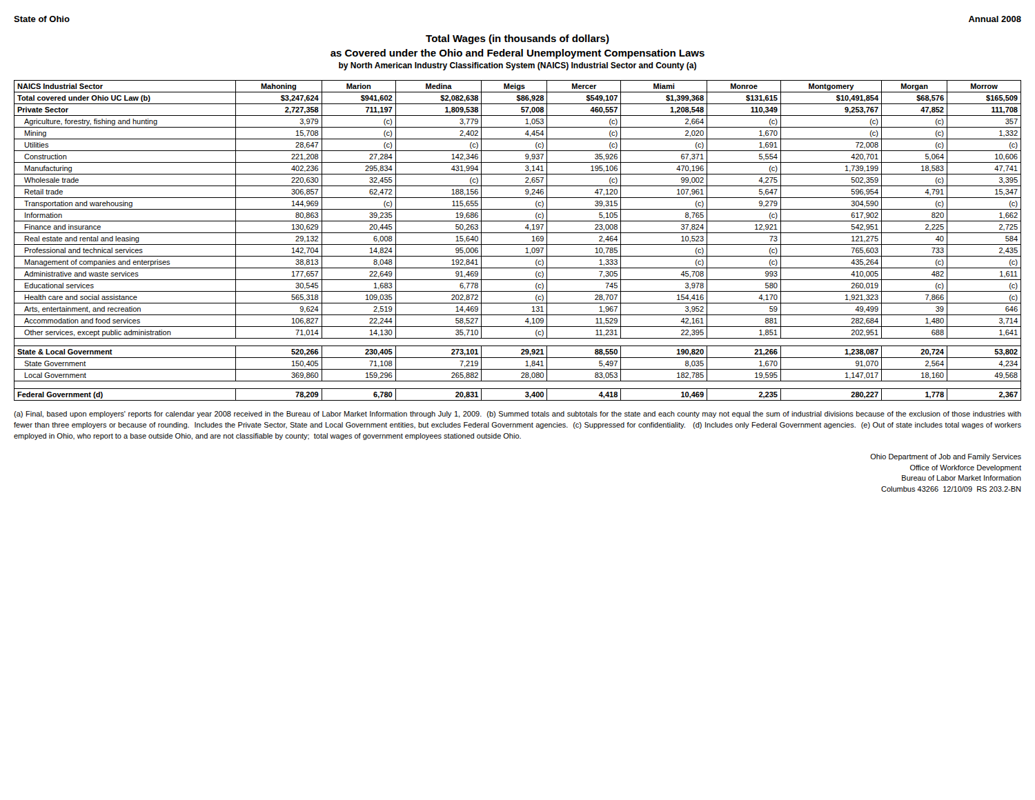State of Ohio
Annual 2008
Total Wages (in thousands of dollars)
as Covered under the Ohio and Federal Unemployment Compensation Laws
by North American Industry Classification System (NAICS) Industrial Sector and County (a)
| NAICS Industrial Sector | Mahoning | Marion | Medina | Meigs | Mercer | Miami | Monroe | Montgomery | Morgan | Morrow |
| --- | --- | --- | --- | --- | --- | --- | --- | --- | --- | --- |
| Total covered under Ohio UC Law (b) | $3,247,624 | $941,602 | $2,082,638 | $86,928 | $549,107 | $1,399,368 | $131,615 | $10,491,854 | $68,576 | $165,509 |
| Private Sector | 2,727,358 | 711,197 | 1,809,538 | 57,008 | 460,557 | 1,208,548 | 110,349 | 9,253,767 | 47,852 | 111,708 |
| Agriculture, forestry, fishing and hunting | 3,979 | (c) | 3,779 | 1,053 | (c) | 2,664 | (c) | (c) | (c) | 357 |
| Mining | 15,708 | (c) | 2,402 | 4,454 | (c) | 2,020 | 1,670 | (c) | (c) | 1,332 |
| Utilities | 28,647 | (c) | (c) | (c) | (c) | (c) | 1,691 | 72,008 | (c) | (c) |
| Construction | 221,208 | 27,284 | 142,346 | 9,937 | 35,926 | 67,371 | 5,554 | 420,701 | 5,064 | 10,606 |
| Manufacturing | 402,236 | 295,834 | 431,994 | 3,141 | 195,106 | 470,196 | (c) | 1,739,199 | 18,583 | 47,741 |
| Wholesale trade | 220,630 | 32,455 | (c) | 2,657 | (c) | 99,002 | 4,275 | 502,359 | (c) | 3,395 |
| Retail trade | 306,857 | 62,472 | 188,156 | 9,246 | 47,120 | 107,961 | 5,647 | 596,954 | 4,791 | 15,347 |
| Transportation and warehousing | 144,969 | (c) | 115,655 | (c) | 39,315 | (c) | 9,279 | 304,590 | (c) | (c) |
| Information | 80,863 | 39,235 | 19,686 | (c) | 5,105 | 8,765 | (c) | 617,902 | 820 | 1,662 |
| Finance and insurance | 130,629 | 20,445 | 50,263 | 4,197 | 23,008 | 37,824 | 12,921 | 542,951 | 2,225 | 2,725 |
| Real estate and rental and leasing | 29,132 | 6,008 | 15,640 | 169 | 2,464 | 10,523 | 73 | 121,275 | 40 | 584 |
| Professional and technical services | 142,704 | 14,824 | 95,006 | 1,097 | 10,785 | (c) | (c) | 765,603 | 733 | 2,435 |
| Management of companies and enterprises | 38,813 | 8,048 | 192,841 | (c) | 1,333 | (c) | (c) | 435,264 | (c) | (c) |
| Administrative and waste services | 177,657 | 22,649 | 91,469 | (c) | 7,305 | 45,708 | 993 | 410,005 | 482 | 1,611 |
| Educational services | 30,545 | 1,683 | 6,778 | (c) | 745 | 3,978 | 580 | 260,019 | (c) | (c) |
| Health care and social assistance | 565,318 | 109,035 | 202,872 | (c) | 28,707 | 154,416 | 4,170 | 1,921,323 | 7,866 | (c) |
| Arts, entertainment, and recreation | 9,624 | 2,519 | 14,469 | 131 | 1,967 | 3,952 | 59 | 49,499 | 39 | 646 |
| Accommodation and food services | 106,827 | 22,244 | 58,527 | 4,109 | 11,529 | 42,161 | 881 | 282,684 | 1,480 | 3,714 |
| Other services, except public administration | 71,014 | 14,130 | 35,710 | (c) | 11,231 | 22,395 | 1,851 | 202,951 | 688 | 1,641 |
| State & Local Government | 520,266 | 230,405 | 273,101 | 29,921 | 88,550 | 190,820 | 21,266 | 1,238,087 | 20,724 | 53,802 |
| State Government | 150,405 | 71,108 | 7,219 | 1,841 | 5,497 | 8,035 | 1,670 | 91,070 | 2,564 | 4,234 |
| Local Government | 369,860 | 159,296 | 265,882 | 28,080 | 83,053 | 182,785 | 19,595 | 1,147,017 | 18,160 | 49,568 |
| Federal Government (d) | 78,209 | 6,780 | 20,831 | 3,400 | 4,418 | 10,469 | 2,235 | 280,227 | 1,778 | 2,367 |
(a) Final, based upon employers' reports for calendar year 2008 received in the Bureau of Labor Market Information through July 1, 2009. (b) Summed totals and subtotals for the state and each county may not equal the sum of industrial divisions because of the exclusion of those industries with fewer than three employers or because of rounding. Includes the Private Sector, State and Local Government entities, but excludes Federal Government agencies. (c) Suppressed for confidentiality. (d) Includes only Federal Government agencies. (e) Out of state includes total wages of workers employed in Ohio, who report to a base outside Ohio, and are not classifiable by county; total wages of government employees stationed outside Ohio.
Ohio Department of Job and Family Services
Office of Workforce Development
Bureau of Labor Market Information
Columbus 43266 12/10/09 RS 203.2-BN